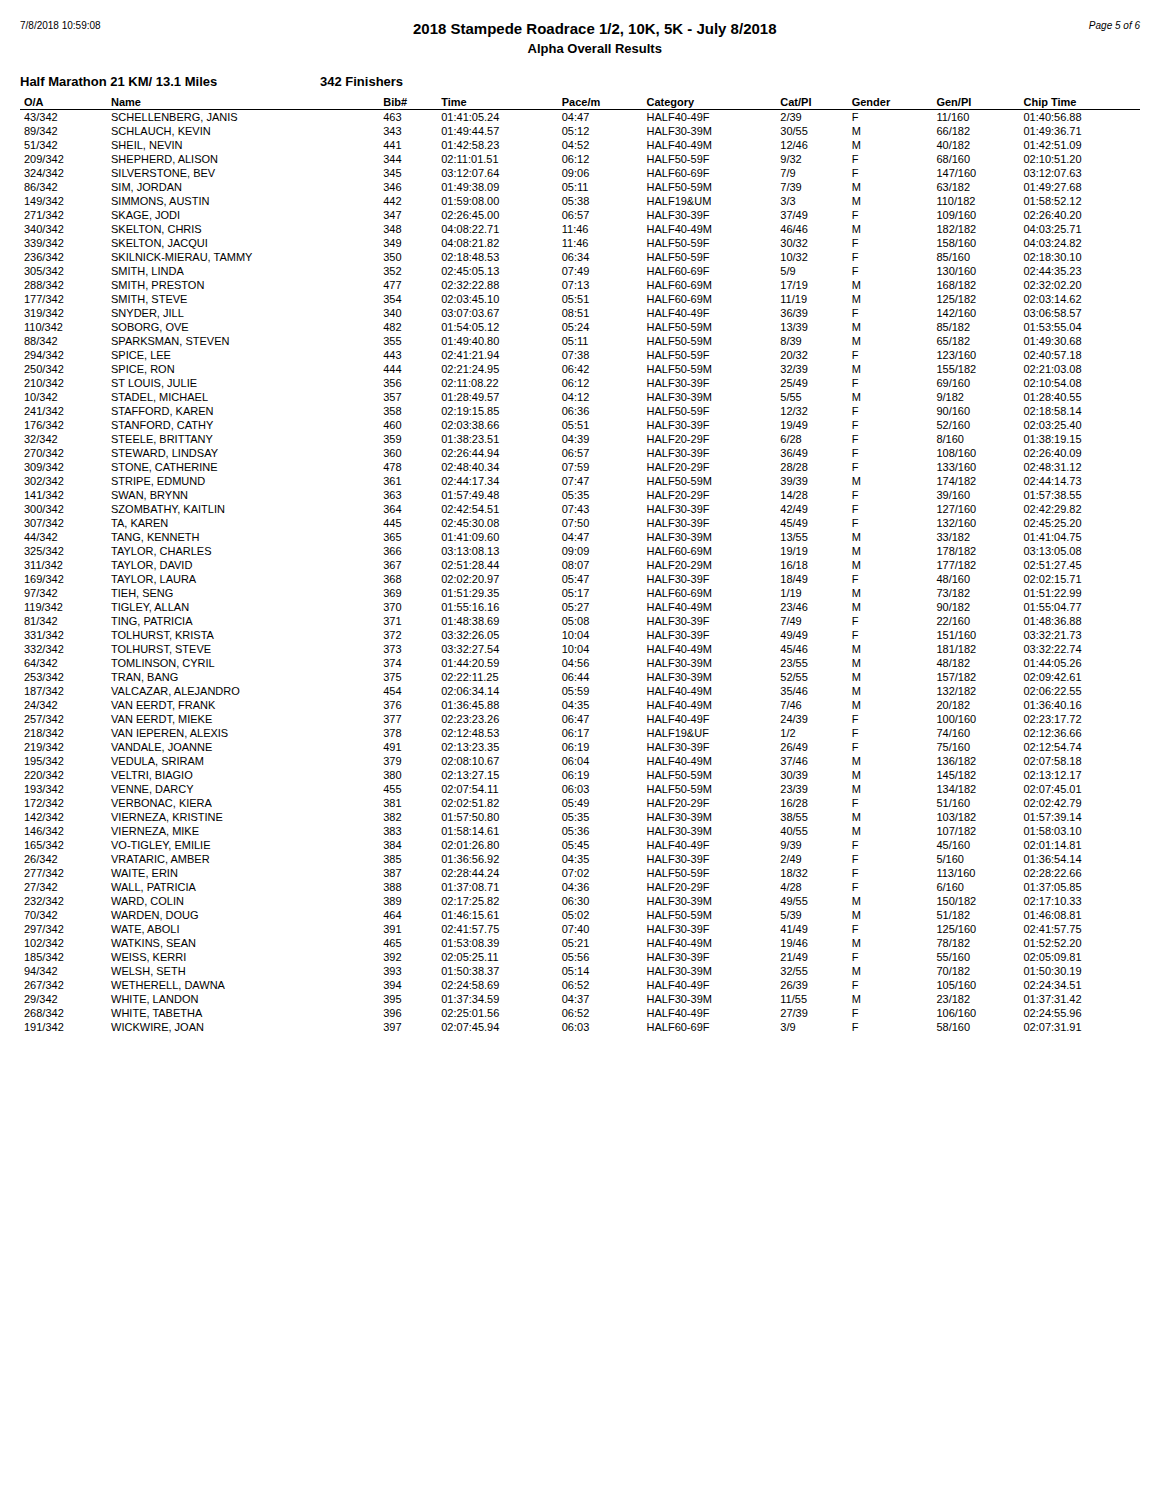7/8/2018 10:59:08
2018 Stampede Roadrace 1/2, 10K, 5K - July 8/2018
Alpha Overall Results
Page 5 of 6
Half Marathon 21 KM/ 13.1 Miles
342 Finishers
| O/A | Name | Bib# | Time | Pace/m | Category | Cat/Pl | Gender | Gen/Pl | Chip Time |
| --- | --- | --- | --- | --- | --- | --- | --- | --- | --- |
| 43/342 | SCHELLENBERG, JANIS | 463 | 01:41:05.24 | 04:47 | HALF40-49F | 2/39 | F | 11/160 | 01:40:56.88 |
| 89/342 | SCHLAUCH, KEVIN | 343 | 01:49:44.57 | 05:12 | HALF30-39M | 30/55 | M | 66/182 | 01:49:36.71 |
| 51/342 | SHEIL, NEVIN | 441 | 01:42:58.23 | 04:52 | HALF40-49M | 12/46 | M | 40/182 | 01:42:51.09 |
| 209/342 | SHEPHERD, ALISON | 344 | 02:11:01.51 | 06:12 | HALF50-59F | 9/32 | F | 68/160 | 02:10:51.20 |
| 324/342 | SILVERSTONE, BEV | 345 | 03:12:07.64 | 09:06 | HALF60-69F | 7/9 | F | 147/160 | 03:12:07.63 |
| 86/342 | SIM, JORDAN | 346 | 01:49:38.09 | 05:11 | HALF50-59M | 7/39 | M | 63/182 | 01:49:27.68 |
| 149/342 | SIMMONS, AUSTIN | 442 | 01:59:08.00 | 05:38 | HALF19&UM | 3/3 | M | 110/182 | 01:58:52.12 |
| 271/342 | SKAGE, JODI | 347 | 02:26:45.00 | 06:57 | HALF30-39F | 37/49 | F | 109/160 | 02:26:40.20 |
| 340/342 | SKELTON, CHRIS | 348 | 04:08:22.71 | 11:46 | HALF40-49M | 46/46 | M | 182/182 | 04:03:25.71 |
| 339/342 | SKELTON, JACQUI | 349 | 04:08:21.82 | 11:46 | HALF50-59F | 30/32 | F | 158/160 | 04:03:24.82 |
| 236/342 | SKILNICK-MIERAU, TAMMY | 350 | 02:18:48.53 | 06:34 | HALF50-59F | 10/32 | F | 85/160 | 02:18:30.10 |
| 305/342 | SMITH, LINDA | 352 | 02:45:05.13 | 07:49 | HALF60-69F | 5/9 | F | 130/160 | 02:44:35.23 |
| 288/342 | SMITH, PRESTON | 477 | 02:32:22.88 | 07:13 | HALF60-69M | 17/19 | M | 168/182 | 02:32:02.20 |
| 177/342 | SMITH, STEVE | 354 | 02:03:45.10 | 05:51 | HALF60-69M | 11/19 | M | 125/182 | 02:03:14.62 |
| 319/342 | SNYDER, JILL | 340 | 03:07:03.67 | 08:51 | HALF40-49F | 36/39 | F | 142/160 | 03:06:58.57 |
| 110/342 | SOBORG, OVE | 482 | 01:54:05.12 | 05:24 | HALF50-59M | 13/39 | M | 85/182 | 01:53:55.04 |
| 88/342 | SPARKSMAN, STEVEN | 355 | 01:49:40.80 | 05:11 | HALF50-59M | 8/39 | M | 65/182 | 01:49:30.68 |
| 294/342 | SPICE, LEE | 443 | 02:41:21.94 | 07:38 | HALF50-59F | 20/32 | F | 123/160 | 02:40:57.18 |
| 250/342 | SPICE, RON | 444 | 02:21:24.95 | 06:42 | HALF50-59M | 32/39 | M | 155/182 | 02:21:03.08 |
| 210/342 | ST LOUIS, JULIE | 356 | 02:11:08.22 | 06:12 | HALF30-39F | 25/49 | F | 69/160 | 02:10:54.08 |
| 10/342 | STADEL, MICHAEL | 357 | 01:28:49.57 | 04:12 | HALF30-39M | 5/55 | M | 9/182 | 01:28:40.55 |
| 241/342 | STAFFORD, KAREN | 358 | 02:19:15.85 | 06:36 | HALF50-59F | 12/32 | F | 90/160 | 02:18:58.14 |
| 176/342 | STANFORD, CATHY | 460 | 02:03:38.66 | 05:51 | HALF30-39F | 19/49 | F | 52/160 | 02:03:25.40 |
| 32/342 | STEELE, BRITTANY | 359 | 01:38:23.51 | 04:39 | HALF20-29F | 6/28 | F | 8/160 | 01:38:19.15 |
| 270/342 | STEWARD, LINDSAY | 360 | 02:26:44.94 | 06:57 | HALF30-39F | 36/49 | F | 108/160 | 02:26:40.09 |
| 309/342 | STONE, CATHERINE | 478 | 02:48:40.34 | 07:59 | HALF20-29F | 28/28 | F | 133/160 | 02:48:31.12 |
| 302/342 | STRIPE, EDMUND | 361 | 02:44:17.34 | 07:47 | HALF50-59M | 39/39 | M | 174/182 | 02:44:14.73 |
| 141/342 | SWAN, BRYNN | 363 | 01:57:49.48 | 05:35 | HALF20-29F | 14/28 | F | 39/160 | 01:57:38.55 |
| 300/342 | SZOMBATHY, KAITLIN | 364 | 02:42:54.51 | 07:43 | HALF30-39F | 42/49 | F | 127/160 | 02:42:29.82 |
| 307/342 | TA, KAREN | 445 | 02:45:30.08 | 07:50 | HALF30-39F | 45/49 | F | 132/160 | 02:45:25.20 |
| 44/342 | TANG, KENNETH | 365 | 01:41:09.60 | 04:47 | HALF30-39M | 13/55 | M | 33/182 | 01:41:04.75 |
| 325/342 | TAYLOR, CHARLES | 366 | 03:13:08.13 | 09:09 | HALF60-69M | 19/19 | M | 178/182 | 03:13:05.08 |
| 311/342 | TAYLOR, DAVID | 367 | 02:51:28.44 | 08:07 | HALF20-29M | 16/18 | M | 177/182 | 02:51:27.45 |
| 169/342 | TAYLOR, LAURA | 368 | 02:02:20.97 | 05:47 | HALF30-39F | 18/49 | F | 48/160 | 02:02:15.71 |
| 97/342 | TIEH, SENG | 369 | 01:51:29.35 | 05:17 | HALF60-69M | 1/19 | M | 73/182 | 01:51:22.99 |
| 119/342 | TIGLEY, ALLAN | 370 | 01:55:16.16 | 05:27 | HALF40-49M | 23/46 | M | 90/182 | 01:55:04.77 |
| 81/342 | TING, PATRICIA | 371 | 01:48:38.69 | 05:08 | HALF30-39F | 7/49 | F | 22/160 | 01:48:36.88 |
| 331/342 | TOLHURST, KRISTA | 372 | 03:32:26.05 | 10:04 | HALF30-39F | 49/49 | F | 151/160 | 03:32:21.73 |
| 332/342 | TOLHURST, STEVE | 373 | 03:32:27.54 | 10:04 | HALF40-49M | 45/46 | M | 181/182 | 03:32:22.74 |
| 64/342 | TOMLINSON, CYRIL | 374 | 01:44:20.59 | 04:56 | HALF30-39M | 23/55 | M | 48/182 | 01:44:05.26 |
| 253/342 | TRAN, BANG | 375 | 02:22:11.25 | 06:44 | HALF30-39M | 52/55 | M | 157/182 | 02:09:42.61 |
| 187/342 | VALCAZAR, ALEJANDRO | 454 | 02:06:34.14 | 05:59 | HALF40-49M | 35/46 | M | 132/182 | 02:06:22.55 |
| 24/342 | VAN EERDT, FRANK | 376 | 01:36:45.88 | 04:35 | HALF40-49M | 7/46 | M | 20/182 | 01:36:40.16 |
| 257/342 | VAN EERDT, MIEKE | 377 | 02:23:23.26 | 06:47 | HALF40-49F | 24/39 | F | 100/160 | 02:23:17.72 |
| 218/342 | VAN IEPEREN, ALEXIS | 378 | 02:12:48.53 | 06:17 | HALF19&UF | 1/2 | F | 74/160 | 02:12:36.66 |
| 219/342 | VANDALE, JOANNE | 491 | 02:13:23.35 | 06:19 | HALF30-39F | 26/49 | F | 75/160 | 02:12:54.74 |
| 195/342 | VEDULA, SRIRAM | 379 | 02:08:10.67 | 06:04 | HALF40-49M | 37/46 | M | 136/182 | 02:07:58.18 |
| 220/342 | VELTRI, BIAGIO | 380 | 02:13:27.15 | 06:19 | HALF50-59M | 30/39 | M | 145/182 | 02:13:12.17 |
| 193/342 | VENNE, DARCY | 455 | 02:07:54.11 | 06:03 | HALF50-59M | 23/39 | M | 134/182 | 02:07:45.01 |
| 172/342 | VERBONAC, KIERA | 381 | 02:02:51.82 | 05:49 | HALF20-29F | 16/28 | F | 51/160 | 02:02:42.79 |
| 142/342 | VIERNEZA, KRISTINE | 382 | 01:57:50.80 | 05:35 | HALF30-39M | 38/55 | M | 103/182 | 01:57:39.14 |
| 146/342 | VIERNEZA, MIKE | 383 | 01:58:14.61 | 05:36 | HALF30-39M | 40/55 | M | 107/182 | 01:58:03.10 |
| 165/342 | VO-TIGLEY, EMILIE | 384 | 02:01:26.80 | 05:45 | HALF40-49F | 9/39 | F | 45/160 | 02:01:14.81 |
| 26/342 | VRATARIC, AMBER | 385 | 01:36:56.92 | 04:35 | HALF30-39F | 2/49 | F | 5/160 | 01:36:54.14 |
| 277/342 | WAITE, ERIN | 387 | 02:28:44.24 | 07:02 | HALF50-59F | 18/32 | F | 113/160 | 02:28:22.66 |
| 27/342 | WALL, PATRICIA | 388 | 01:37:08.71 | 04:36 | HALF20-29F | 4/28 | F | 6/160 | 01:37:05.85 |
| 232/342 | WARD, COLIN | 389 | 02:17:25.82 | 06:30 | HALF30-39M | 49/55 | M | 150/182 | 02:17:10.33 |
| 70/342 | WARDEN, DOUG | 464 | 01:46:15.61 | 05:02 | HALF50-59M | 5/39 | M | 51/182 | 01:46:08.81 |
| 297/342 | WATE, ABOLI | 391 | 02:41:57.75 | 07:40 | HALF30-39F | 41/49 | F | 125/160 | 02:41:57.75 |
| 102/342 | WATKINS, SEAN | 465 | 01:53:08.39 | 05:21 | HALF40-49M | 19/46 | M | 78/182 | 01:52:52.20 |
| 185/342 | WEISS, KERRI | 392 | 02:05:25.11 | 05:56 | HALF30-39F | 21/49 | F | 55/160 | 02:05:09.81 |
| 94/342 | WELSH, SETH | 393 | 01:50:38.37 | 05:14 | HALF30-39M | 32/55 | M | 70/182 | 01:50:30.19 |
| 267/342 | WETHERELL, DAWNA | 394 | 02:24:58.69 | 06:52 | HALF40-49F | 26/39 | F | 105/160 | 02:24:34.51 |
| 29/342 | WHITE, LANDON | 395 | 01:37:34.59 | 04:37 | HALF30-39M | 11/55 | M | 23/182 | 01:37:31.42 |
| 268/342 | WHITE, TABETHA | 396 | 02:25:01.56 | 06:52 | HALF40-49F | 27/39 | F | 106/160 | 02:24:55.96 |
| 191/342 | WICKWIRE, JOAN | 397 | 02:07:45.94 | 06:03 | HALF60-69F | 3/9 | F | 58/160 | 02:07:31.91 |